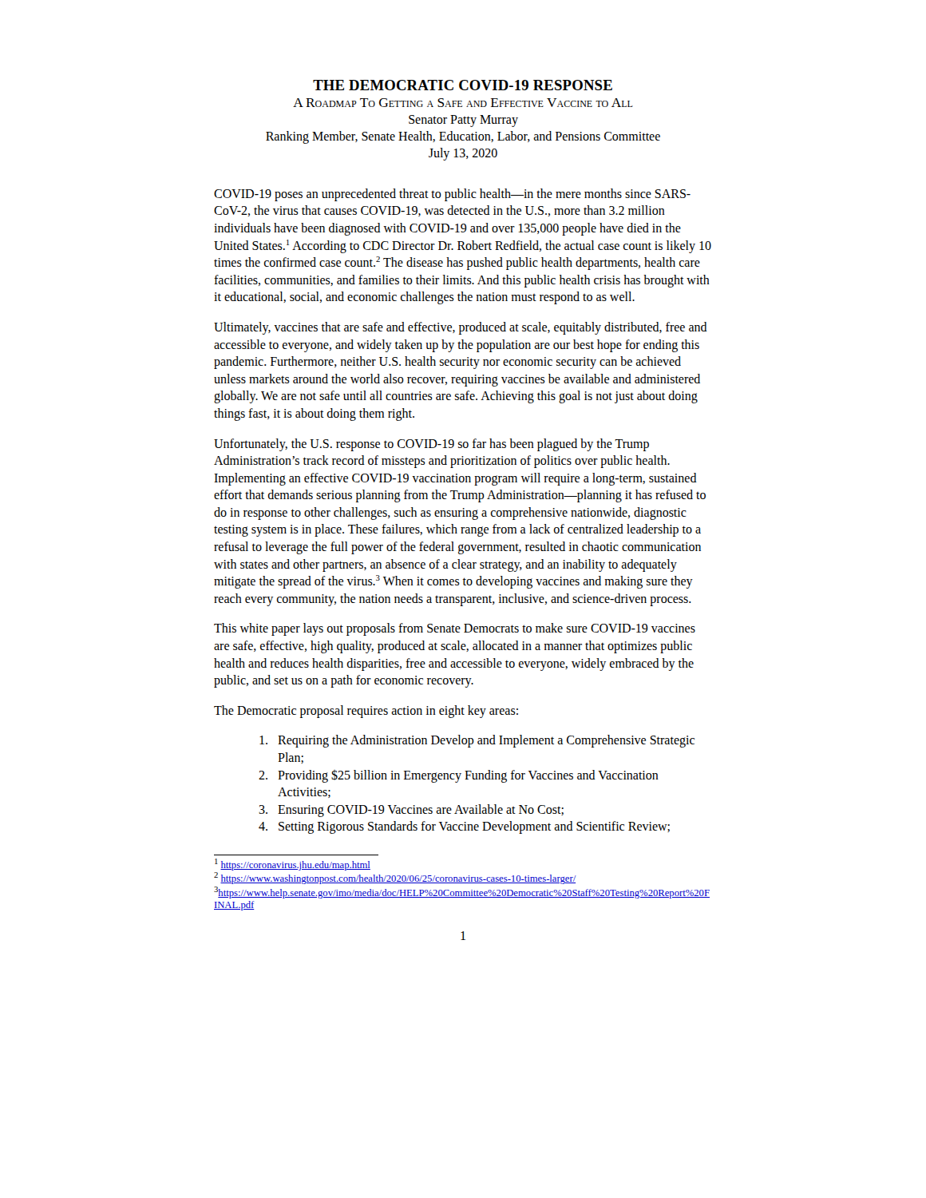THE DEMOCRATIC COVID-19 RESPONSE
A Roadmap To Getting a Safe and Effective Vaccine to All
Senator Patty Murray
Ranking Member, Senate Health, Education, Labor, and Pensions Committee
July 13, 2020
COVID-19 poses an unprecedented threat to public health—in the mere months since SARS-CoV-2, the virus that causes COVID-19, was detected in the U.S., more than 3.2 million individuals have been diagnosed with COVID-19 and over 135,000 people have died in the United States.1 According to CDC Director Dr. Robert Redfield, the actual case count is likely 10 times the confirmed case count.2 The disease has pushed public health departments, health care facilities, communities, and families to their limits. And this public health crisis has brought with it educational, social, and economic challenges the nation must respond to as well.
Ultimately, vaccines that are safe and effective, produced at scale, equitably distributed, free and accessible to everyone, and widely taken up by the population are our best hope for ending this pandemic. Furthermore, neither U.S. health security nor economic security can be achieved unless markets around the world also recover, requiring vaccines be available and administered globally. We are not safe until all countries are safe. Achieving this goal is not just about doing things fast, it is about doing them right.
Unfortunately, the U.S. response to COVID-19 so far has been plagued by the Trump Administration’s track record of missteps and prioritization of politics over public health. Implementing an effective COVID-19 vaccination program will require a long-term, sustained effort that demands serious planning from the Trump Administration—planning it has refused to do in response to other challenges, such as ensuring a comprehensive nationwide, diagnostic testing system is in place. These failures, which range from a lack of centralized leadership to a refusal to leverage the full power of the federal government, resulted in chaotic communication with states and other partners, an absence of a clear strategy, and an inability to adequately mitigate the spread of the virus.3 When it comes to developing vaccines and making sure they reach every community, the nation needs a transparent, inclusive, and science-driven process.
This white paper lays out proposals from Senate Democrats to make sure COVID-19 vaccines are safe, effective, high quality, produced at scale, allocated in a manner that optimizes public health and reduces health disparities, free and accessible to everyone, widely embraced by the public, and set us on a path for economic recovery.
The Democratic proposal requires action in eight key areas:
Requiring the Administration Develop and Implement a Comprehensive Strategic Plan;
Providing $25 billion in Emergency Funding for Vaccines and Vaccination Activities;
Ensuring COVID-19 Vaccines are Available at No Cost;
Setting Rigorous Standards for Vaccine Development and Scientific Review;
1 https://coronavirus.jhu.edu/map.html
2 https://www.washingtonpost.com/health/2020/06/25/coronavirus-cases-10-times-larger/
3https://www.help.senate.gov/imo/media/doc/HELP%20Committee%20Democratic%20Staff%20Testing%20Report%20FINAL.pdf
1